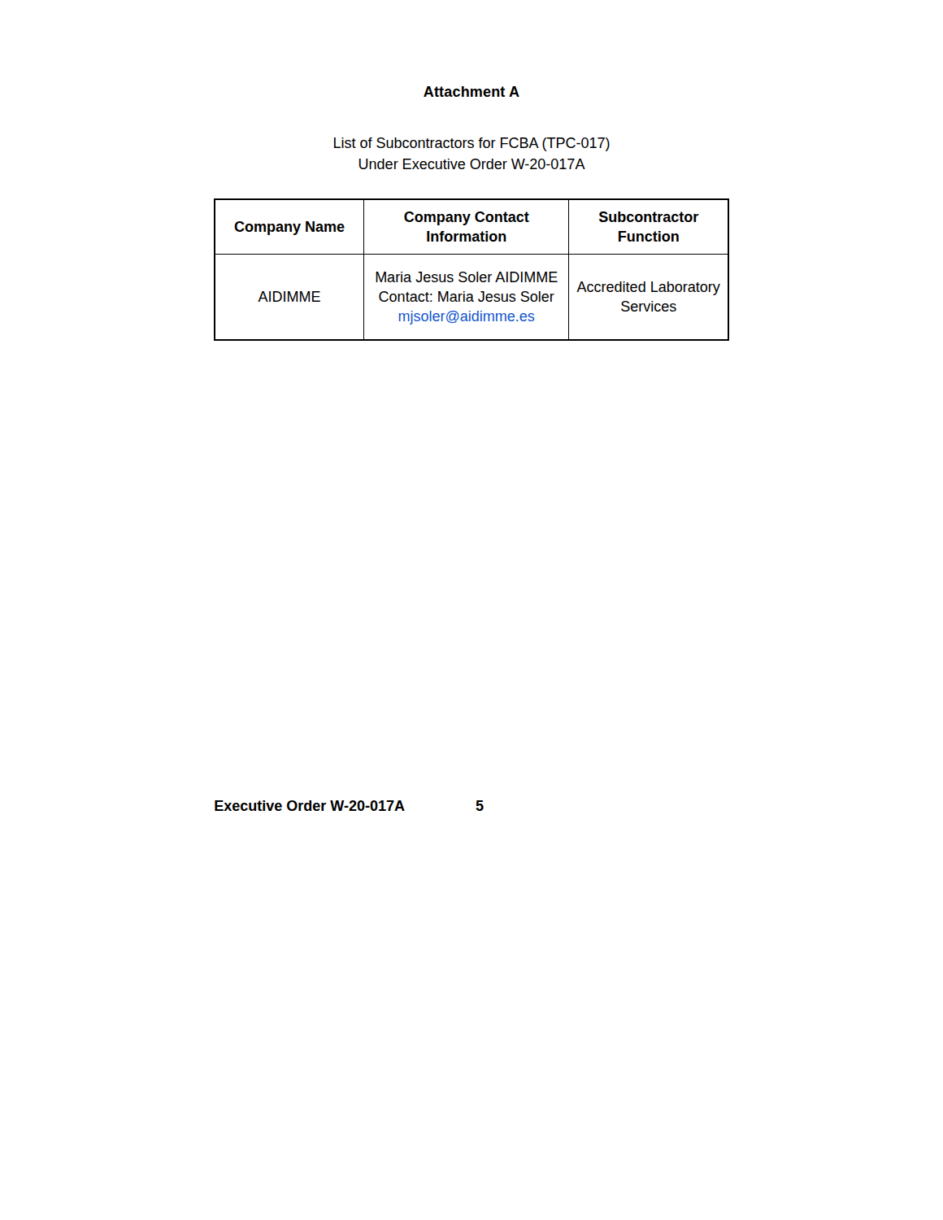Attachment A
List of Subcontractors for FCBA (TPC-017)
Under Executive Order W-20-017A
| Company Name | Company Contact Information | Subcontractor Function |
| --- | --- | --- |
| AIDIMME | Maria Jesus Soler AIDIMME Contact: Maria Jesus Soler mjsoler@aidimme.es | Accredited Laboratory Services |
Executive Order W-20-017A 5